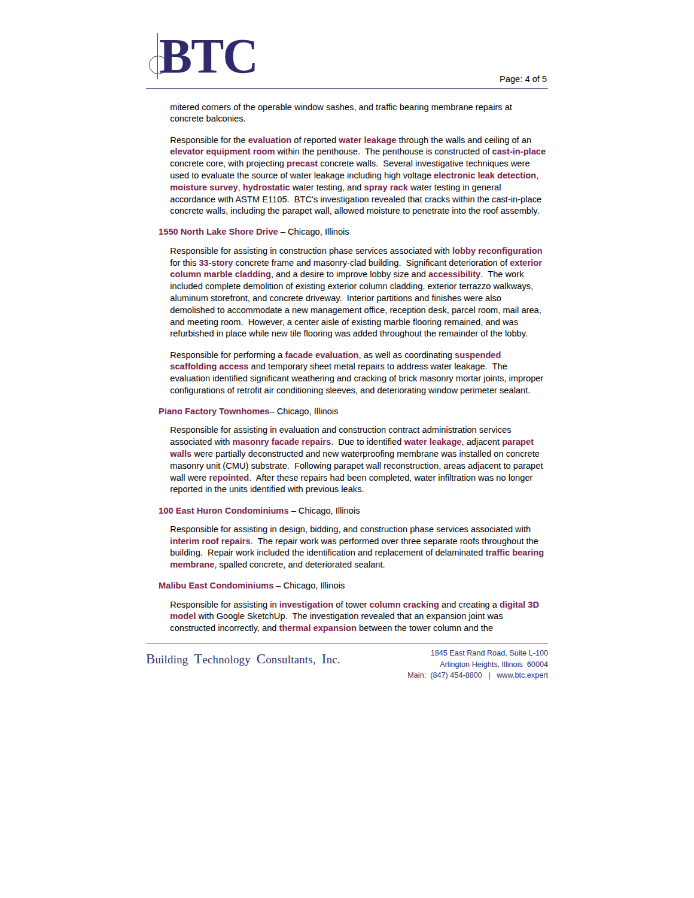BTC
Page: 4 of 5
mitered corners of the operable window sashes, and traffic bearing membrane repairs at concrete balconies.
Responsible for the evaluation of reported water leakage through the walls and ceiling of an elevator equipment room within the penthouse. The penthouse is constructed of cast-in-place concrete core, with projecting precast concrete walls. Several investigative techniques were used to evaluate the source of water leakage including high voltage electronic leak detection, moisture survey, hydrostatic water testing, and spray rack water testing in general accordance with ASTM E1105. BTC's investigation revealed that cracks within the cast-in-place concrete walls, including the parapet wall, allowed moisture to penetrate into the roof assembly.
1550 North Lake Shore Drive – Chicago, Illinois
Responsible for assisting in construction phase services associated with lobby reconfiguration for this 33-story concrete frame and masonry-clad building. Significant deterioration of exterior column marble cladding, and a desire to improve lobby size and accessibility. The work included complete demolition of existing exterior column cladding, exterior terrazzo walkways, aluminum storefront, and concrete driveway. Interior partitions and finishes were also demolished to accommodate a new management office, reception desk, parcel room, mail area, and meeting room. However, a center aisle of existing marble flooring remained, and was refurbished in place while new tile flooring was added throughout the remainder of the lobby.
Responsible for performing a facade evaluation, as well as coordinating suspended scaffolding access and temporary sheet metal repairs to address water leakage. The evaluation identified significant weathering and cracking of brick masonry mortar joints, improper configurations of retrofit air conditioning sleeves, and deteriorating window perimeter sealant.
Piano Factory Townhomes– Chicago, Illinois
Responsible for assisting in evaluation and construction contract administration services associated with masonry facade repairs. Due to identified water leakage, adjacent parapet walls were partially deconstructed and new waterproofing membrane was installed on concrete masonry unit (CMU) substrate. Following parapet wall reconstruction, areas adjacent to parapet wall were repointed. After these repairs had been completed, water infiltration was no longer reported in the units identified with previous leaks.
100 East Huron Condominiums – Chicago, Illinois
Responsible for assisting in design, bidding, and construction phase services associated with interim roof repairs. The repair work was performed over three separate roofs throughout the building. Repair work included the identification and replacement of delaminated traffic bearing membrane, spalled concrete, and deteriorated sealant.
Malibu East Condominiums – Chicago, Illinois
Responsible for assisting in investigation of tower column cracking and creating a digital 3D model with Google SketchUp. The investigation revealed that an expansion joint was constructed incorrectly, and thermal expansion between the tower column and the
Building Technology Consultants, Inc.
1845 East Rand Road, Suite L-100
Arlington Heights, Illinois 60004
Main: (847) 454-8800 | www.btc.expert